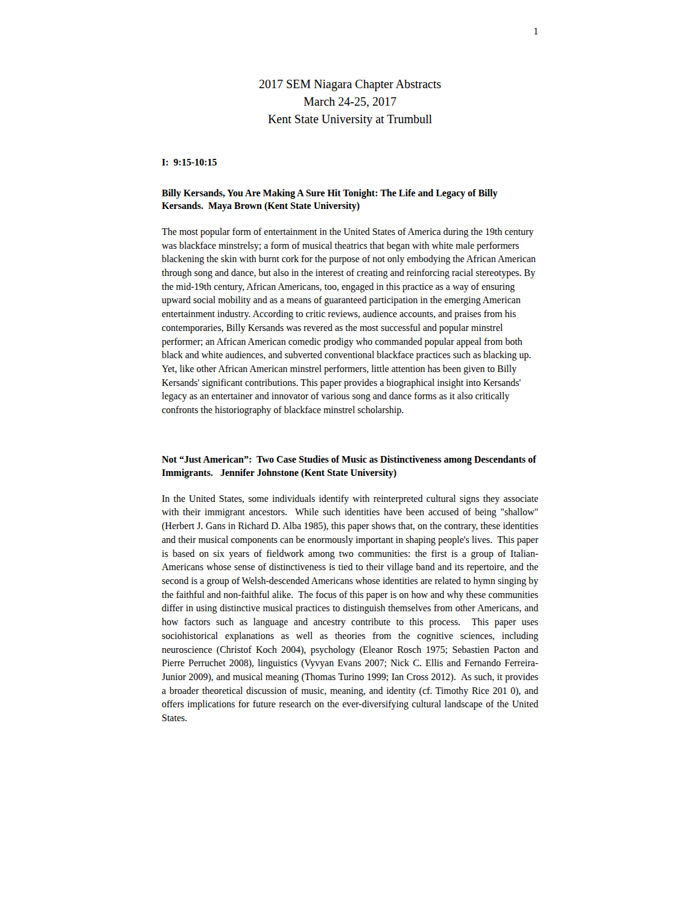1
2017 SEM Niagara Chapter Abstracts March 24-25, 2017 Kent State University at Trumbull
I: 9:15-10:15
Billy Kersands, You Are Making A Sure Hit Tonight: The Life and Legacy of Billy Kersands. Maya Brown (Kent State University)
The most popular form of entertainment in the United States of America during the 19th century was blackface minstrelsy; a form of musical theatrics that began with white male performers blackening the skin with burnt cork for the purpose of not only embodying the African American through song and dance, but also in the interest of creating and reinforcing racial stereotypes. By the mid-19th century, African Americans, too, engaged in this practice as a way of ensuring upward social mobility and as a means of guaranteed participation in the emerging American entertainment industry. According to critic reviews, audience accounts, and praises from his contemporaries, Billy Kersands was revered as the most successful and popular minstrel performer; an African American comedic prodigy who commanded popular appeal from both black and white audiences, and subverted conventional blackface practices such as blacking up. Yet, like other African American minstrel performers, little attention has been given to Billy Kersands' significant contributions. This paper provides a biographical insight into Kersands' legacy as an entertainer and innovator of various song and dance forms as it also critically confronts the historiography of blackface minstrel scholarship.
Not “Just American”: Two Case Studies of Music as Distinctiveness among Descendants of Immigrants. Jennifer Johnstone (Kent State University)
In the United States, some individuals identify with reinterpreted cultural signs they associate with their immigrant ancestors. While such identities have been accused of being "shallow" (Herbert J. Gans in Richard D. Alba 1985), this paper shows that, on the contrary, these identities and their musical components can be enormously important in shaping people's lives. This paper is based on six years of fieldwork among two communities: the first is a group of Italian-Americans whose sense of distinctiveness is tied to their village band and its repertoire, and the second is a group of Welsh-descended Americans whose identities are related to hymn singing by the faithful and non-faithful alike. The focus of this paper is on how and why these communities differ in using distinctive musical practices to distinguish themselves from other Americans, and how factors such as language and ancestry contribute to this process. This paper uses sociohistorical explanations as well as theories from the cognitive sciences, including neuroscience (Christof Koch 2004), psychology (Eleanor Rosch 1975; Sebastien Pacton and Pierre Perruchet 2008), linguistics (Vyvyan Evans 2007; Nick C. Ellis and Fernando Ferreira- Junior 2009), and musical meaning (Thomas Turino 1999; Ian Cross 2012). As such, it provides a broader theoretical discussion of music, meaning, and identity (cf. Timothy Rice 201 0), and offers implications for future research on the ever-diversifying cultural landscape of the United States.